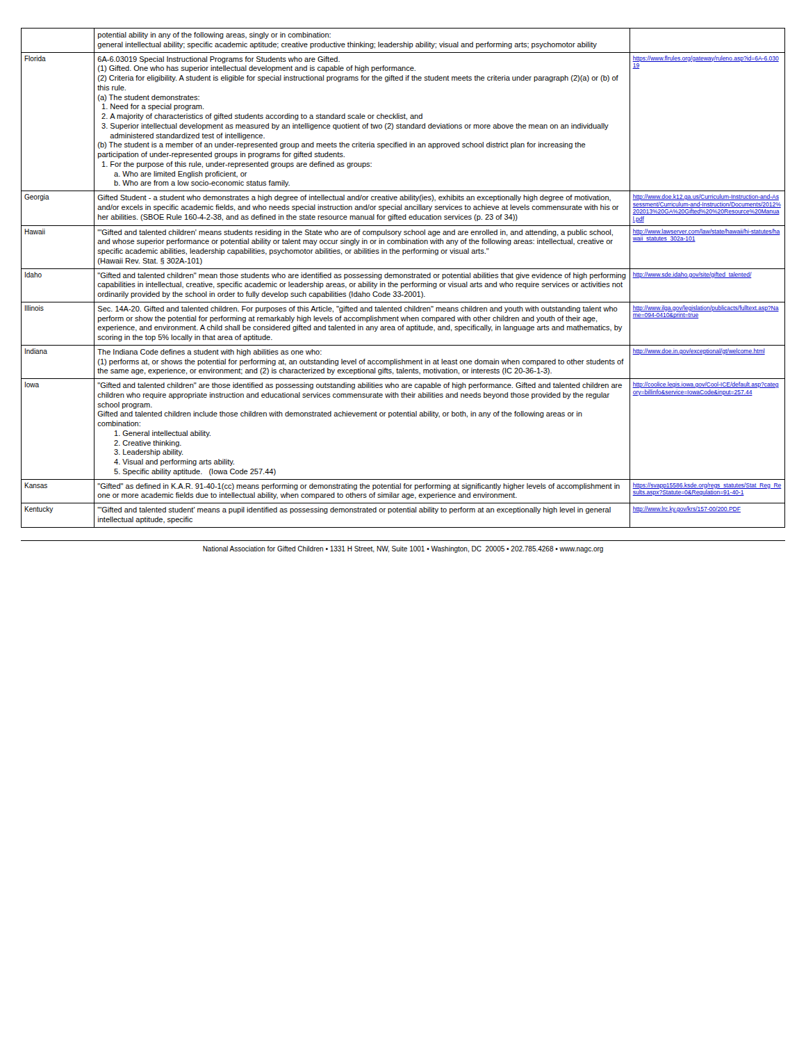| | potential ability in any of the following areas, singly or in combination: general intellectual ability; specific academic aptitude; creative productive thinking; leadership ability; visual and performing arts; psychomotor ability | |
| Florida | 6A-6.03019 Special Instructional Programs for Students who are Gifted. (1) Gifted. One who has superior intellectual development and is capable of high performance. (2) Criteria for eligibility. A student is eligible for special instructional programs for the gifted if the student meets the criteria under paragraph (2)(a) or (b) of this rule. (a) The student demonstrates: Need for a special program. A majority of characteristics of gifted students according to a standard scale or checklist, and Superior intellectual development as measured by an intelligence quotient of two (2) standard deviations or more above the mean on an individually administered standardized test of intelligence. (b) The student is a member of an under-represented group and meets the criteria specified in an approved school district plan for increasing the participation of under-represented groups in programs for gifted students. For the purpose of this rule, under-represented groups are defined as groups: Who are limited English proficient, or Who are from a low socio-economic status family. | https://www.flrules.org/gateway/ruleno.asp?id=6A-6.03019 |
| Georgia | Gifted Student - a student who demonstrates a high degree of intellectual and/or creative ability(ies), exhibits an exceptionally high degree of motivation, and/or excels in specific academic fields, and who needs special instruction and/or special ancillary services to achieve at levels commensurate with his or her abilities. (SBOE Rule 160-4-2-38, and as defined in the state resource manual for gifted education services (p. 23 of 34)) | http://www.doe.k12.ga.us/Curriculum-Instruction-and-Assessment/Curriculum-and-Instruction/Documents/2012%202013%20GA%20Gifted%20%20Resource%20Manual.pdf |
| Hawaii | "'Gifted and talented children' means students residing in the State who are of compulsory school age and are enrolled in, and attending, a public school, and whose superior performance or potential ability or talent may occur singly in or in combination with any of the following areas: intellectual, creative or specific academic abilities, leadership capabilities, psychomotor abilities, or abilities in the performing or visual arts." (Hawaii Rev. Stat. § 302A-101) | http://www.lawserver.com/law/state/hawaii/hi-statutes/hawaii_statutes_302a-101 |
| Idaho | "Gifted and talented children" mean those students who are identified as possessing demonstrated or potential abilities that give evidence of high performing capabilities in intellectual, creative, specific academic or leadership areas, or ability in the performing or visual arts and who require services or activities not ordinarily provided by the school in order to fully develop such capabilities (Idaho Code 33-2001). | http://www.sde.idaho.gov/site/gifted_talented/ |
| Illinois | Sec. 14A-20. Gifted and talented children. For purposes of this Article, "gifted and talented children" means children and youth with outstanding talent who perform or show the potential for performing at remarkably high levels of accomplishment when compared with other children and youth of their age, experience, and environment. A child shall be considered gifted and talented in any area of aptitude, and, specifically, in language arts and mathematics, by scoring in the top 5% locally in that area of aptitude. | http://www.ilga.gov/legislation/publicacts/fulltext.asp?Name=094-0410&print=true |
| Indiana | The Indiana Code defines a student with high abilities as one who: (1) performs at, or shows the potential for performing at, an outstanding level of accomplishment in at least one domain when compared to other students of the same age, experience, or environment; and (2) is characterized by exceptional gifts, talents, motivation, or interests (IC 20-36-1-3). | http://www.doe.in.gov/exceptional/gt/welcome.html |
| Iowa | "Gifted and talented children" are those identified as possessing outstanding abilities who are capable of high performance. Gifted and talented children are children who require appropriate instruction and educational services commensurate with their abilities and needs beyond those provided by the regular school program. Gifted and talented children include those children with demonstrated achievement or potential ability, or both, in any of the following areas or in combination: General intellectual ability. Creative thinking. Leadership ability. Visual and performing arts ability. Specific ability aptitude. (Iowa Code 257.44) | http://coolice.legis.iowa.gov/Cool-ICE/default.asp?category=billinfo&service=IowaCode&input=257.44 |
| Kansas | "Gifted" as defined in K.A.R. 91-40-1(cc) means performing or demonstrating the potential for performing at significantly higher levels of accomplishment in one or more academic fields due to intellectual ability, when compared to others of similar age, experience and environment. | https://svapp15586.ksde.org/regs_statutes/Stat_Reg_Results.aspx?Statute=0&Regulation=91-40-1 |
| Kentucky | "'Gifted and talented student' means a pupil identified as possessing demonstrated or potential ability to perform at an exceptionally high level in general intellectual aptitude, specific | http://www.lrc.ky.gov/krs/157-00/200.PDF |
National Association for Gifted Children • 1331 H Street, NW, Suite 1001 • Washington, DC 20005 • 202.785.4268 • www.nagc.org